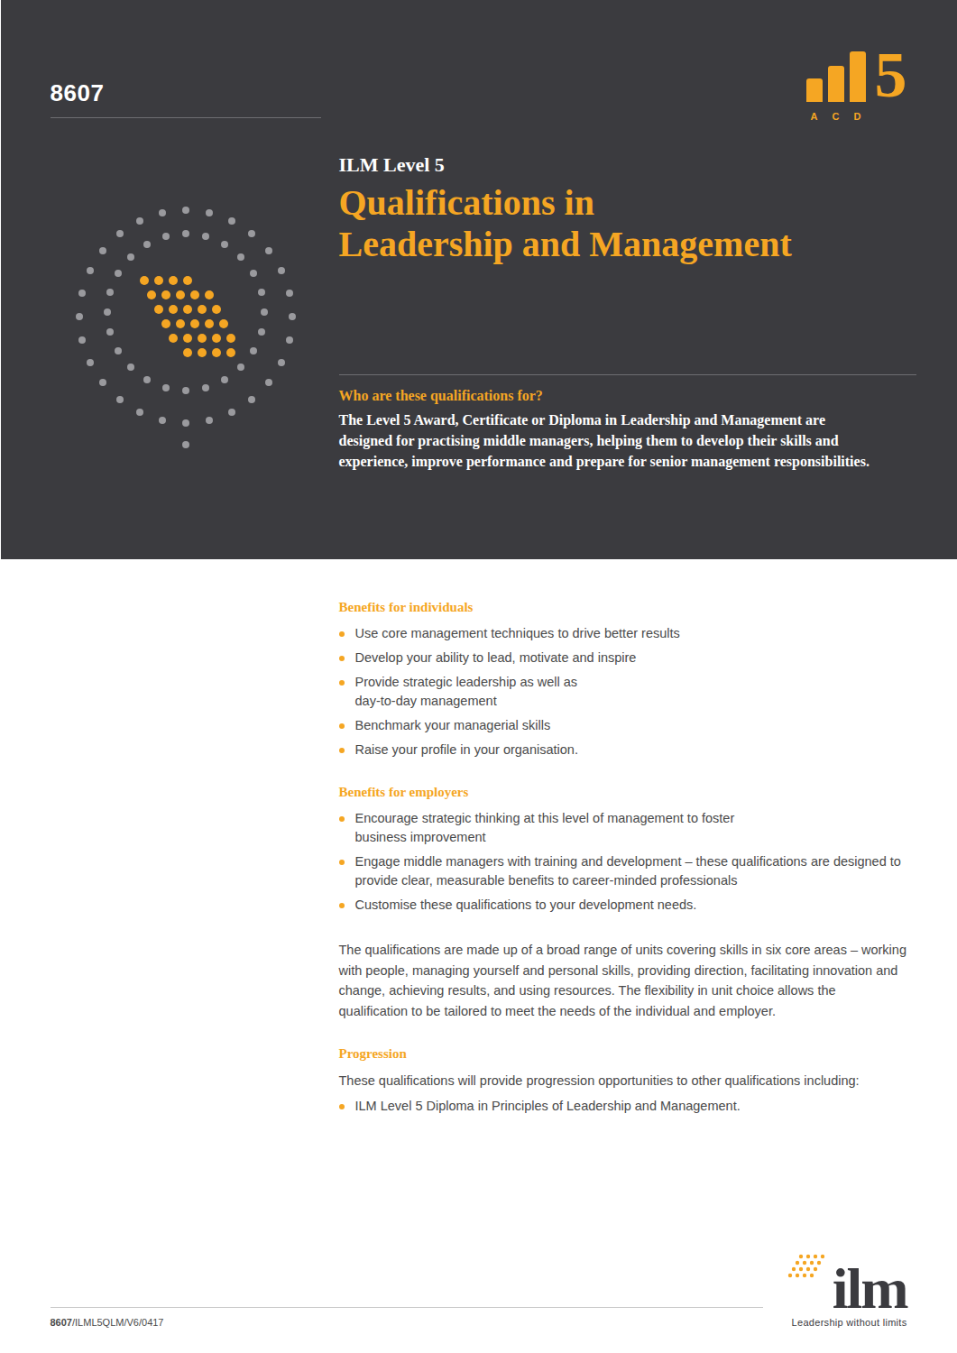8607
A
C
D
5
ILM Level 5
Qualifications in
Leadership and Management
Who are these qualifications for?
The Level 5 Award, Certificate or Diploma in Leadership and Management are designed for practising middle managers, helping them to develop their skills and experience, improve performance and prepare for senior management responsibilities.
Benefits for individuals
Use core management techniques to drive better results
Develop your ability to lead, motivate and inspire
Provide strategic leadership as well as
day-to-day management
Benchmark your managerial skills
Raise your profile in your organisation.
Benefits for employers
Encourage strategic thinking at this level of management to foster
business improvement
Engage middle managers with training and development – these qualifications are designed to provide clear, measurable benefits to career-minded professionals
Customise these qualifications to your development needs.
The qualifications are made up of a broad range of units covering skills in six core areas – working with people, managing yourself and personal skills, providing direction, facilitating innovation and change, achieving results, and using resources. The flexibility in unit choice allows the qualification to be tailored to meet the needs of the individual and employer.
Progression
These qualifications will provide progression opportunities to other qualifications including:
ILM Level 5 Diploma in Principles of Leadership and Management.
8607/ILML5QLM/V6/0417
ilm
Leadership without limits